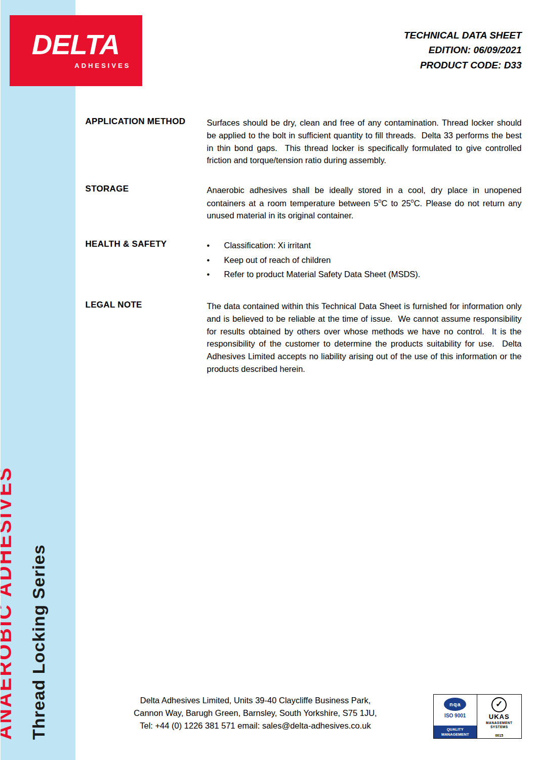ANAEROBIC ADHESIVES
Thread Locking Series
DELTA
ADHESIVES
TECHNICAL DATA SHEET
EDITION: 06/09/2021
PRODUCT CODE: D33
| APPLICATION METHOD | Surfaces should be dry, clean and free of any contamination. Thread locker should be applied to the bolt in sufficient quantity to fill threads. Delta 33 performs the best in thin bond gaps. This thread locker is specifically formulated to give controlled friction and torque/tension ratio during assembly. |
| STORAGE | Anaerobic adhesives shall be ideally stored in a cool, dry place in unopened containers at a room temperature between 5 o C to 25 o C. Please do not return any unused material in its original container. |
| HEALTH & SAFETY | Classification: Xi irritant Keep out of reach of children Refer to product Material Safety Data Sheet (MSDS). |
| LEGAL NOTE | The data contained within this Technical Data Sheet is furnished for information only and is believed to be reliable at the time of issue. We cannot assume responsibility for results obtained by others over whose methods we have no control. It is the responsibility of the customer to determine the products suitability for use. Delta Adhesives Limited accepts no liability arising out of the use of this information or the products described herein. |
Delta Adhesives Limited, Units 39-40 Claycliffe Business Park,
Cannon Way, Barugh Green, Barnsley, South Yorkshire, S75 1JU,
Tel: +44 (0) 1226 381 571 email: sales@delta-adhesives.co.uk
nqa
ISO 9001
QUALITY
MANAGEMENT
✓
UKASMANAGEMENT
SYSTEMS
0015